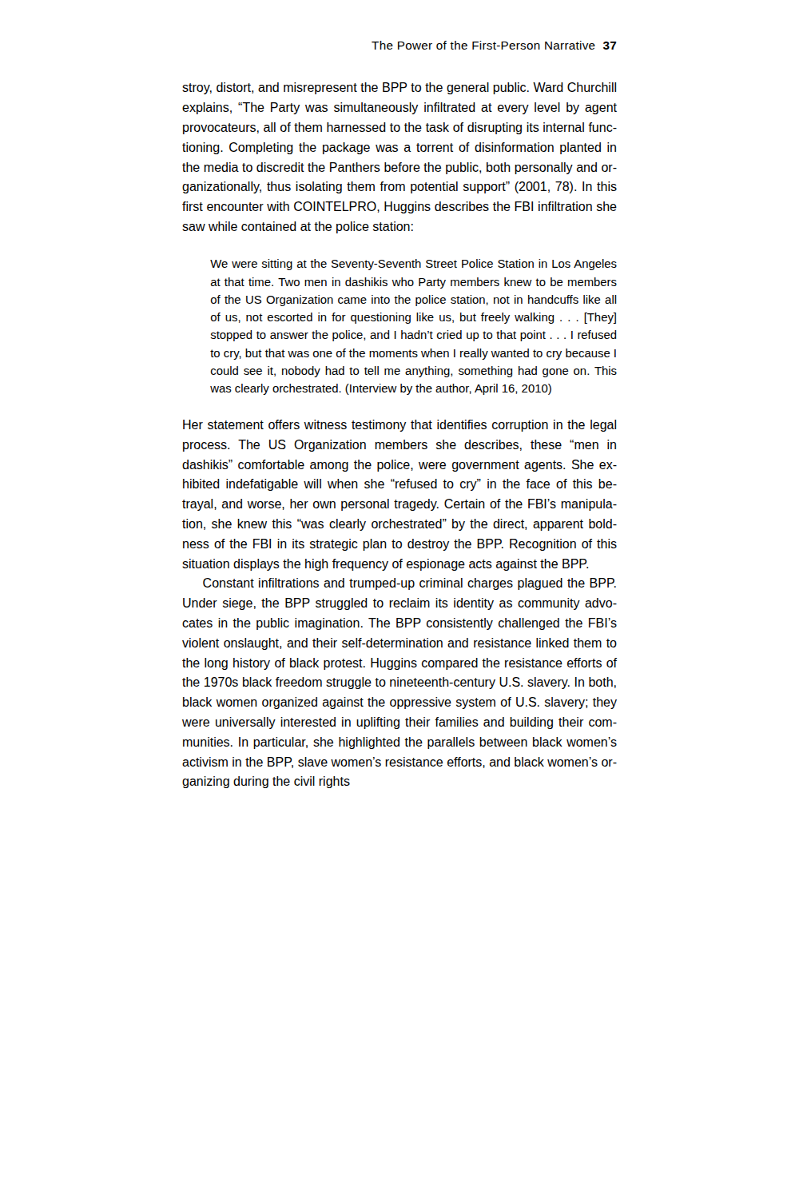The Power of the First-Person Narrative 37
stroy, distort, and misrepresent the BPP to the general public. Ward Churchill explains, “The Party was simultaneously infiltrated at every level by agent provocateurs, all of them harnessed to the task of disrupting its internal functioning. Completing the package was a torrent of disinformation planted in the media to discredit the Panthers before the public, both personally and organizationally, thus isolating them from potential support” (2001, 78). In this first encounter with COINTELPRO, Huggins describes the FBI infiltration she saw while contained at the police station:
We were sitting at the Seventy-Seventh Street Police Station in Los Angeles at that time. Two men in dashikis who Party members knew to be members of the US Organization came into the police station, not in handcuffs like all of us, not escorted in for questioning like us, but freely walking . . . [They] stopped to answer the police, and I hadn’t cried up to that point . . . I refused to cry, but that was one of the moments when I really wanted to cry because I could see it, nobody had to tell me anything, something had gone on. This was clearly orchestrated. (Interview by the author, April 16, 2010)
Her statement offers witness testimony that identifies corruption in the legal process. The US Organization members she describes, these “men in dashikis” comfortable among the police, were government agents. She exhibited indefatigable will when she “refused to cry” in the face of this betrayal, and worse, her own personal tragedy. Certain of the FBI’s manipulation, she knew this “was clearly orchestrated” by the direct, apparent boldness of the FBI in its strategic plan to destroy the BPP. Recognition of this situation displays the high frequency of espionage acts against the BPP.
Constant infiltrations and trumped-up criminal charges plagued the BPP. Under siege, the BPP struggled to reclaim its identity as community advocates in the public imagination. The BPP consistently challenged the FBI’s violent onslaught, and their self-determination and resistance linked them to the long history of black protest. Huggins compared the resistance efforts of the 1970s black freedom struggle to nineteenth-century U.S. slavery. In both, black women organized against the oppressive system of U.S. slavery; they were universally interested in uplifting their families and building their communities. In particular, she highlighted the parallels between black women’s activism in the BPP, slave women’s resistance efforts, and black women’s organizing during the civil rights